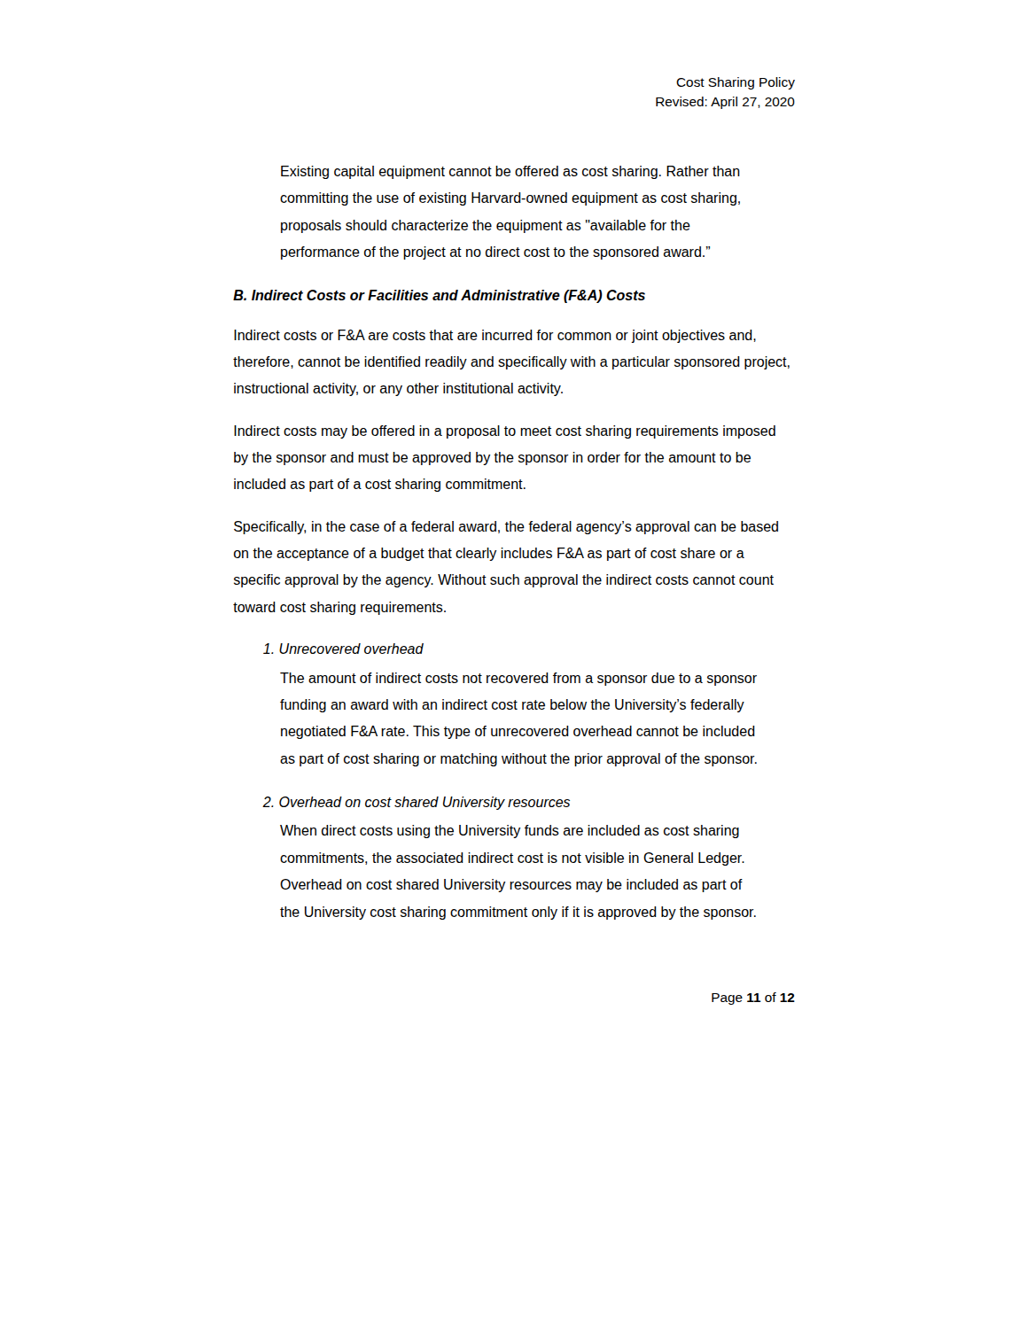Cost Sharing Policy
Revised: April 27, 2020
Existing capital equipment cannot be offered as cost sharing. Rather than committing the use of existing Harvard-owned equipment as cost sharing, proposals should characterize the equipment as "available for the performance of the project at no direct cost to the sponsored award.”
B. Indirect Costs or Facilities and Administrative (F&A) Costs
Indirect costs or F&A are costs that are incurred for common or joint objectives and, therefore, cannot be identified readily and specifically with a particular sponsored project, instructional activity, or any other institutional activity.
Indirect costs may be offered in a proposal to meet cost sharing requirements imposed by the sponsor and must be approved by the sponsor in order for the amount to be included as part of a cost sharing commitment.
Specifically, in the case of a federal award, the federal agency’s approval can be based on the acceptance of a budget that clearly includes F&A as part of cost share or a specific approval by the agency. Without such approval the indirect costs cannot count toward cost sharing requirements.
1. Unrecovered overhead
The amount of indirect costs not recovered from a sponsor due to a sponsor funding an award with an indirect cost rate below the University’s federally negotiated F&A rate. This type of unrecovered overhead cannot be included as part of cost sharing or matching without the prior approval of the sponsor.
2. Overhead on cost shared University resources
When direct costs using the University funds are included as cost sharing commitments, the associated indirect cost is not visible in General Ledger. Overhead on cost shared University resources may be included as part of the University cost sharing commitment only if it is approved by the sponsor.
Page 11 of 12